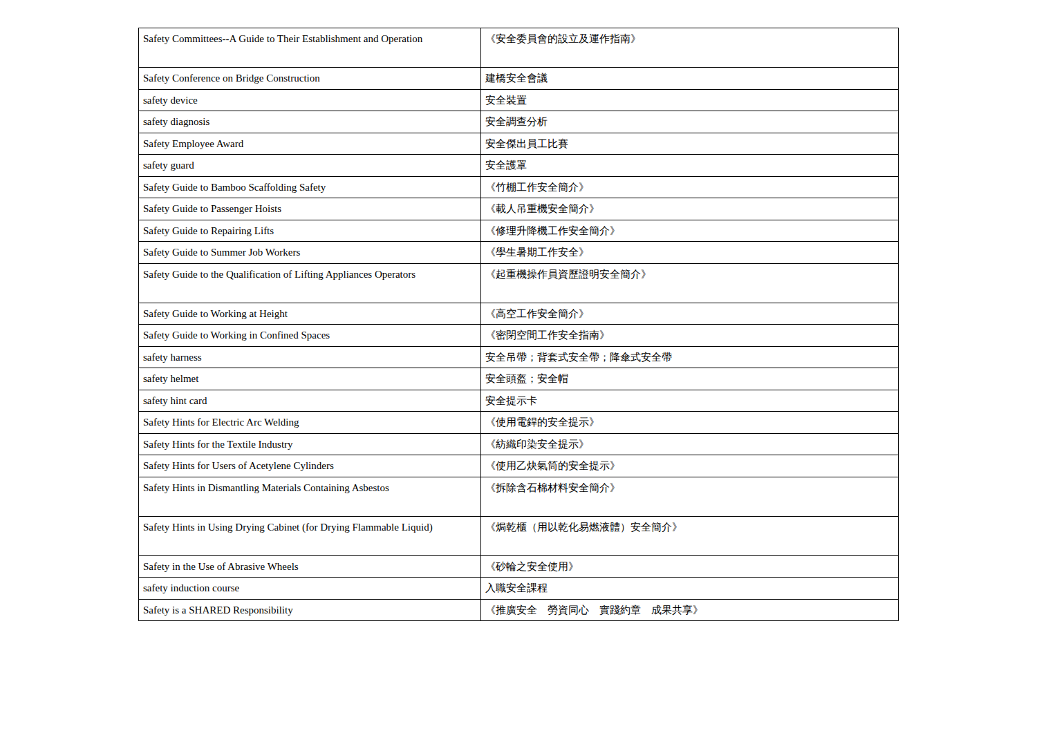| Safety Committees--A Guide to Their Establishment and Operation | 《安全委員會的設立及運作指南》 |
| Safety Conference on Bridge Construction | 建橋安全會議 |
| safety device | 安全裝置 |
| safety diagnosis | 安全調查分析 |
| Safety Employee Award | 安全傑出員工比賽 |
| safety guard | 安全護罩 |
| Safety Guide to Bamboo Scaffolding Safety | 《竹棚工作安全簡介》 |
| Safety Guide to Passenger Hoists | 《載人吊重機安全簡介》 |
| Safety Guide to Repairing Lifts | 《修理升降機工作安全簡介》 |
| Safety Guide to Summer Job Workers | 《學生暑期工作安全》 |
| Safety Guide to the Qualification of Lifting Appliances Operators | 《起重機操作員資歷證明安全簡介》 |
| Safety Guide to Working at Height | 《高空工作安全簡介》 |
| Safety Guide to Working in Confined Spaces | 《密閉空間工作安全指南》 |
| safety harness | 安全吊帶；背套式安全帶；降傘式安全帶 |
| safety helmet | 安全頭盔；安全帽 |
| safety hint card | 安全提示卡 |
| Safety Hints for Electric Arc Welding | 《使用電銲的安全提示》 |
| Safety Hints for the Textile Industry | 《紡織印染安全提示》 |
| Safety Hints for Users of Acetylene Cylinders | 《使用乙炔氣筒的安全提示》 |
| Safety Hints in Dismantling Materials Containing Asbestos | 《拆除含石棉材料安全簡介》 |
| Safety Hints in Using Drying Cabinet (for Drying Flammable Liquid) | 《焗乾櫃（用以乾化易燃液體）安全簡介》 |
| Safety in the Use of Abrasive Wheels | 《砂輪之安全使用》 |
| safety induction course | 入職安全課程 |
| Safety is a SHARED Responsibility | 《推廣安全 勞資同心 實踐約章 成果共享》 |